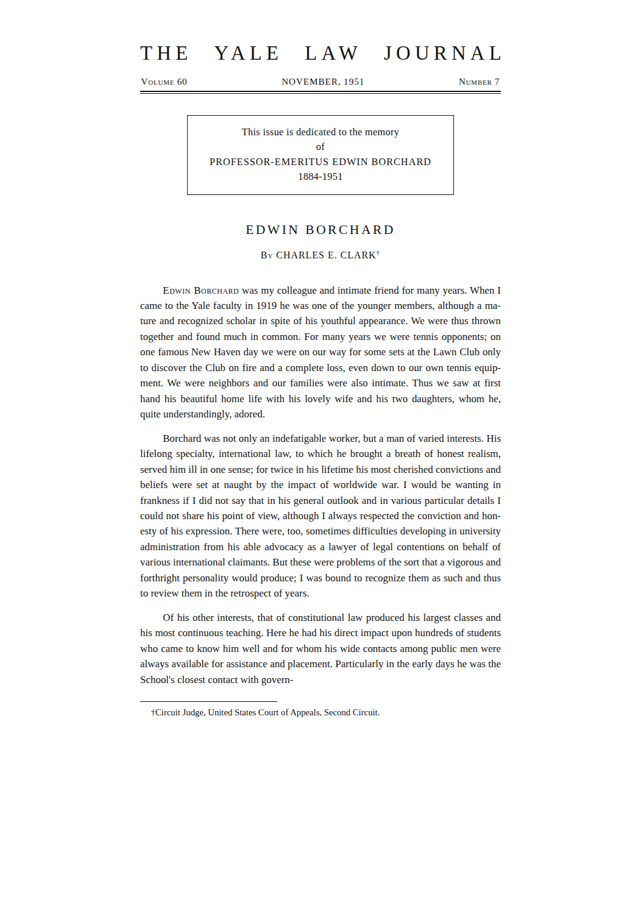THE YALE LAW JOURNAL
Volume 60 NOVEMBER, 1951 Number 7
This issue is dedicated to the memory
of
PROFESSOR-EMERITUS EDWIN BORCHARD
1884-1951
EDWIN BORCHARD
By CHARLES E. CLARK†
Edwin Borchard was my colleague and intimate friend for many years. When I came to the Yale faculty in 1919 he was one of the younger members, although a mature and recognized scholar in spite of his youthful appearance. We were thus thrown together and found much in common. For many years we were tennis opponents; on one famous New Haven day we were on our way for some sets at the Lawn Club only to discover the Club on fire and a complete loss, even down to our own tennis equipment. We were neighbors and our families were also intimate. Thus we saw at first hand his beautiful home life with his lovely wife and his two daughters, whom he, quite understandingly, adored.
Borchard was not only an indefatigable worker, but a man of varied interests. His lifelong specialty, international law, to which he brought a breath of honest realism, served him ill in one sense; for twice in his lifetime his most cherished convictions and beliefs were set at naught by the impact of worldwide war. I would be wanting in frankness if I did not say that in his general outlook and in various particular details I could not share his point of view, although I always respected the conviction and honesty of his expression. There were, too, sometimes difficulties developing in university administration from his able advocacy as a lawyer of legal contentions on behalf of various international claimants. But these were problems of the sort that a vigorous and forthright personality would produce; I was bound to recognize them as such and thus to review them in the retrospect of years.
Of his other interests, that of constitutional law produced his largest classes and his most continuous teaching. Here he had his direct impact upon hundreds of students who came to know him well and for whom his wide contacts among public men were always available for assistance and placement. Particularly in the early days he was the School's closest contact with govern-
†Circuit Judge, United States Court of Appeals, Second Circuit.